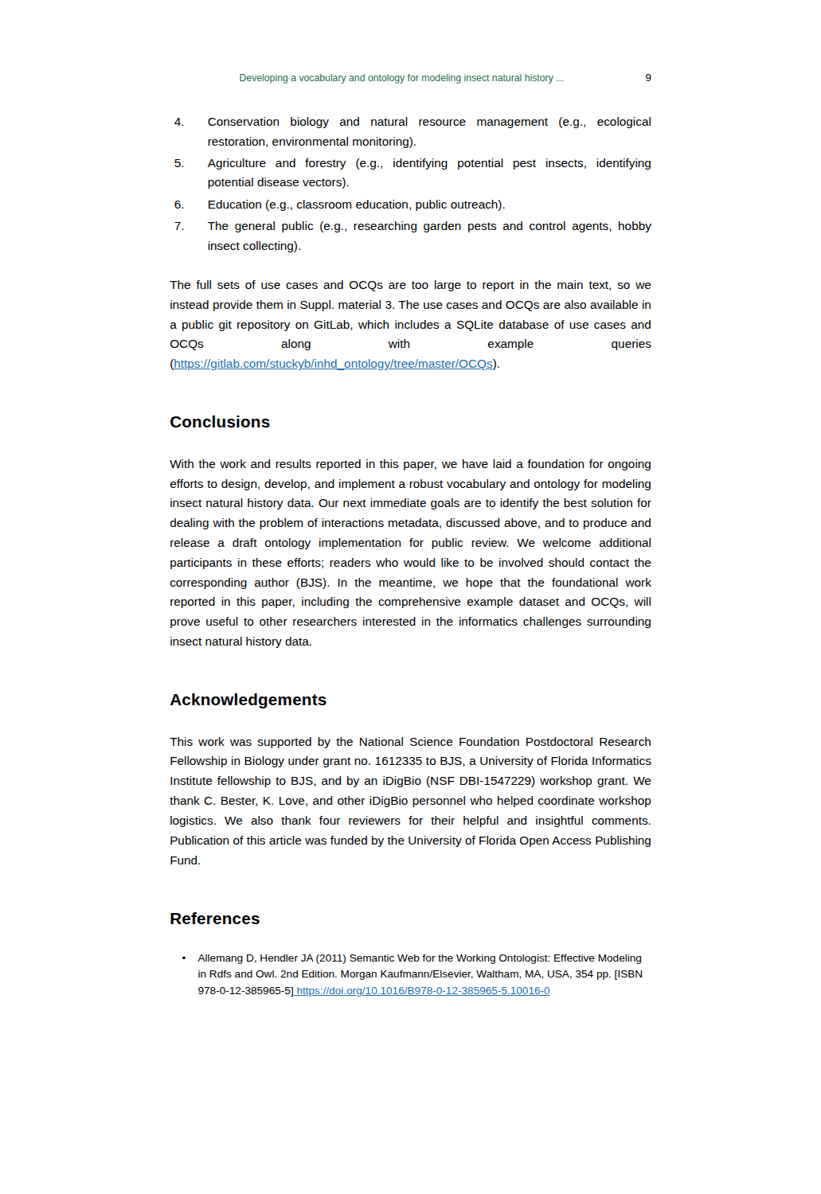Developing a vocabulary and ontology for modeling insect natural history ...
9
4. Conservation biology and natural resource management (e.g., ecological restoration, environmental monitoring).
5. Agriculture and forestry (e.g., identifying potential pest insects, identifying potential disease vectors).
6. Education (e.g., classroom education, public outreach).
7. The general public (e.g., researching garden pests and control agents, hobby insect collecting).
The full sets of use cases and OCQs are too large to report in the main text, so we instead provide them in Suppl. material 3. The use cases and OCQs are also available in a public git repository on GitLab, which includes a SQLite database of use cases and OCQs along with example queries (https://gitlab.com/stuckyb/inhd_ontology/tree/master/OCQs).
Conclusions
With the work and results reported in this paper, we have laid a foundation for ongoing efforts to design, develop, and implement a robust vocabulary and ontology for modeling insect natural history data. Our next immediate goals are to identify the best solution for dealing with the problem of interactions metadata, discussed above, and to produce and release a draft ontology implementation for public review. We welcome additional participants in these efforts; readers who would like to be involved should contact the corresponding author (BJS). In the meantime, we hope that the foundational work reported in this paper, including the comprehensive example dataset and OCQs, will prove useful to other researchers interested in the informatics challenges surrounding insect natural history data.
Acknowledgements
This work was supported by the National Science Foundation Postdoctoral Research Fellowship in Biology under grant no. 1612335 to BJS, a University of Florida Informatics Institute fellowship to BJS, and by an iDigBio (NSF DBI-1547229) workshop grant. We thank C. Bester, K. Love, and other iDigBio personnel who helped coordinate workshop logistics. We also thank four reviewers for their helpful and insightful comments. Publication of this article was funded by the University of Florida Open Access Publishing Fund.
References
•
Allemang D, Hendler JA (2011) Semantic Web for the Working Ontologist: Effective Modeling in Rdfs and Owl. 2nd Edition. Morgan Kaufmann/Elsevier, Waltham, MA, USA, 354 pp. [ISBN 978-0-12-385965-5] https://doi.org/10.1016/B978-0-12-385965-5.10016-0